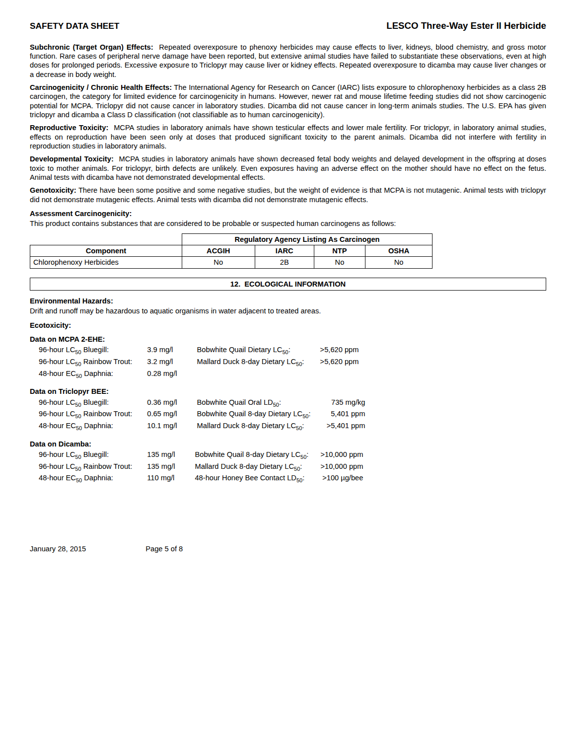SAFETY DATA SHEET
LESCO Three-Way Ester II Herbicide
Subchronic (Target Organ) Effects: Repeated overexposure to phenoxy herbicides may cause effects to liver, kidneys, blood chemistry, and gross motor function. Rare cases of peripheral nerve damage have been reported, but extensive animal studies have failed to substantiate these observations, even at high doses for prolonged periods. Excessive exposure to Triclopyr may cause liver or kidney effects. Repeated overexposure to dicamba may cause liver changes or a decrease in body weight.
Carcinogenicity / Chronic Health Effects: The International Agency for Research on Cancer (IARC) lists exposure to chlorophenoxy herbicides as a class 2B carcinogen, the category for limited evidence for carcinogenicity in humans. However, newer rat and mouse lifetime feeding studies did not show carcinogenic potential for MCPA. Triclopyr did not cause cancer in laboratory studies. Dicamba did not cause cancer in long-term animals studies. The U.S. EPA has given triclopyr and dicamba a Class D classification (not classifiable as to human carcinogenicity).
Reproductive Toxicity: MCPA studies in laboratory animals have shown testicular effects and lower male fertility. For triclopyr, in laboratory animal studies, effects on reproduction have been seen only at doses that produced significant toxicity to the parent animals. Dicamba did not interfere with fertility in reproduction studies in laboratory animals.
Developmental Toxicity: MCPA studies in laboratory animals have shown decreased fetal body weights and delayed development in the offspring at doses toxic to mother animals. For triclopyr, birth defects are unlikely. Even exposures having an adverse effect on the mother should have no effect on the fetus. Animal tests with dicamba have not demonstrated developmental effects.
Genotoxicity: There have been some positive and some negative studies, but the weight of evidence is that MCPA is not mutagenic. Animal tests with triclopyr did not demonstrate mutagenic effects. Animal tests with dicamba did not demonstrate mutagenic effects.
Assessment Carcinogenicity:
This product contains substances that are considered to be probable or suspected human carcinogens as follows:
| | Regulatory Agency Listing As Carcinogen |
| --- | --- |
| Component | ACGIH | IARC | NTP | OSHA |
| Chlorophenoxy Herbicides | No | 2B | No | No |
12. ECOLOGICAL INFORMATION
Environmental Hazards:
Drift and runoff may be hazardous to aquatic organisms in water adjacent to treated areas.
Ecotoxicity:
Data on MCPA 2-EHE:
| 96-hour LC 50 Bluegill: | 3.9 mg/l | Bobwhite Quail Dietary LC 50 : | >5,620 ppm |
| 96-hour LC 50 Rainbow Trout: | 3.2 mg/l | Mallard Duck 8-day Dietary LC 50 : | >5,620 ppm |
| 48-hour EC 50 Daphnia: | 0.28 mg/l | | |
Data on Triclopyr BEE:
| 96-hour LC 50 Bluegill: | 0.36 mg/l | Bobwhite Quail Oral LD 50 : | 735 mg/kg |
| 96-hour LC 50 Rainbow Trout: | 0.65 mg/l | Bobwhite Quail 8-day Dietary LC 50 : | 5,401 ppm |
| 48-hour EC 50 Daphnia: | 10.1 mg/l | Mallard Duck 8-day Dietary LC 50 : | >5,401 ppm |
Data on Dicamba:
| 96-hour LC 50 Bluegill: | 135 mg/l | Bobwhite Quail 8-day Dietary LC 50 : | >10,000 ppm |
| 96-hour LC 50 Rainbow Trout: | 135 mg/l | Mallard Duck 8-day Dietary LC 50 : | >10,000 ppm |
| 48-hour EC 50 Daphnia: | 110 mg/l | 48-hour Honey Bee Contact LD 50 : | >100 µg/bee |
January 28, 2015
Page 5 of 8